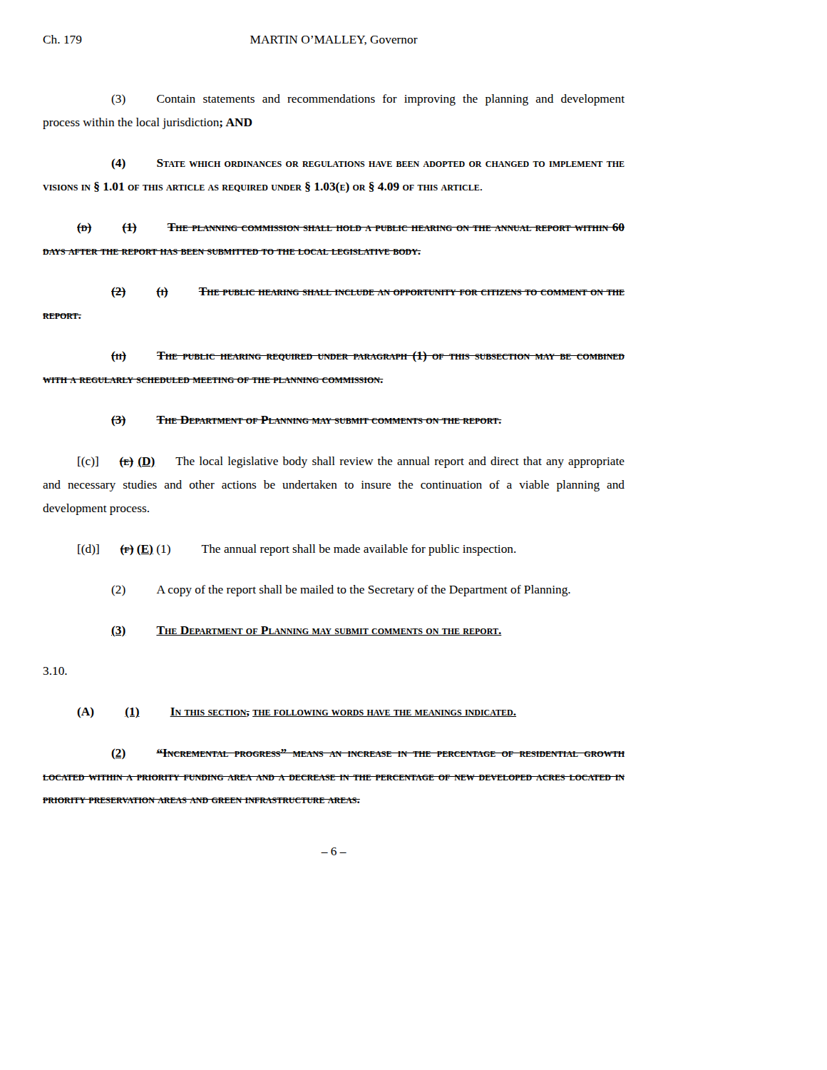Ch. 179
MARTIN O’MALLEY, Governor
(3) Contain statements and recommendations for improving the planning and development process within the local jurisdiction; AND
(4) State which ordinances or regulations have been adopted or changed to implement the visions in § 1.01 of this article as required under § 1.03(e) or § 4.09 of this article.
(d) (1) The planning commission shall hold a public hearing on the annual report within 60 days after the report has been submitted to the local legislative body.
(2) (i) The public hearing shall include an opportunity for citizens to comment on the report.
(ii) The public hearing required under paragraph (1) of this subsection may be combined with a regularly scheduled meeting of the planning commission.
(3) The Department of Planning may submit comments on the report.
[(c)] (e) (D) The local legislative body shall review the annual report and direct that any appropriate and necessary studies and other actions be undertaken to insure the continuation of a viable planning and development process.
[(d)] (f) (E) (1) The annual report shall be made available for public inspection.
(2) A copy of the report shall be mailed to the Secretary of the Department of Planning.
(3) The Department of Planning may submit comments on the report.
3.10.
(A) (1) In this section, the following words have the meanings indicated.
(2) “Incremental progress” means an increase in the percentage of residential growth located within a priority funding area and a decrease in the percentage of new developed acres located in priority preservation areas and green infrastructure areas.
– 6 –